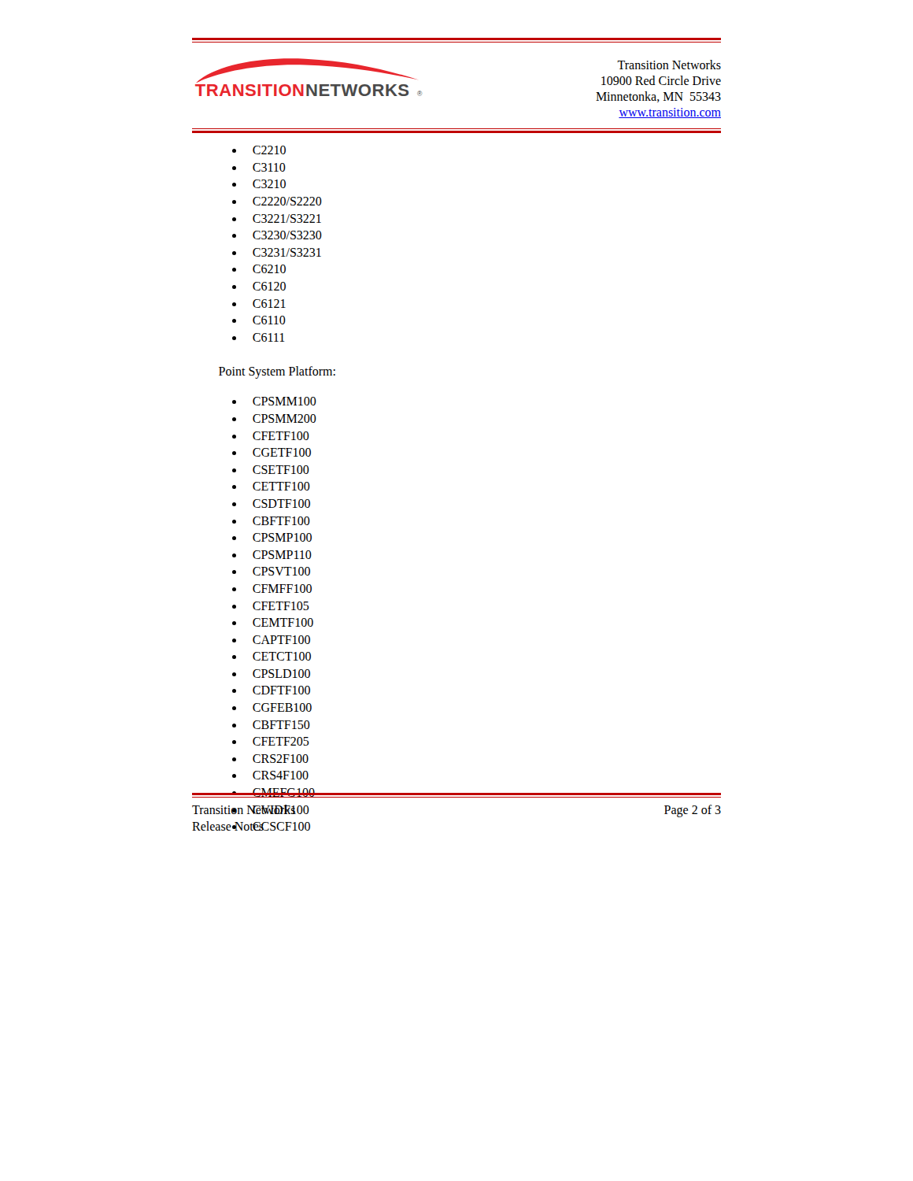TRANSITION NETWORKS ®
Transition Networks
10900 Red Circle Drive
Minnetonka, MN 55343
www.transition.com
C2210
C3110
C3210
C2220/S2220
C3221/S3221
C3230/S3230
C3231/S3231
C6210
C6120
C6121
C6110
C6111
Point System Platform:
CPSMM100
CPSMM200
CFETF100
CGETF100
CSETF100
CETTF100
CSDTF100
CBFTF100
CPSMP100
CPSMP110
CPSVT100
CFMFF100
CFETF105
CEMTF100
CAPTF100
CETCT100
CPSLD100
CDFTF100
CGFEB100
CBFTF150
CFETF205
CRS2F100
CRS4F100
CMEFG100
CVIDF100
CCSCF100
Transition Networks
Release Notes
Page 2 of 3